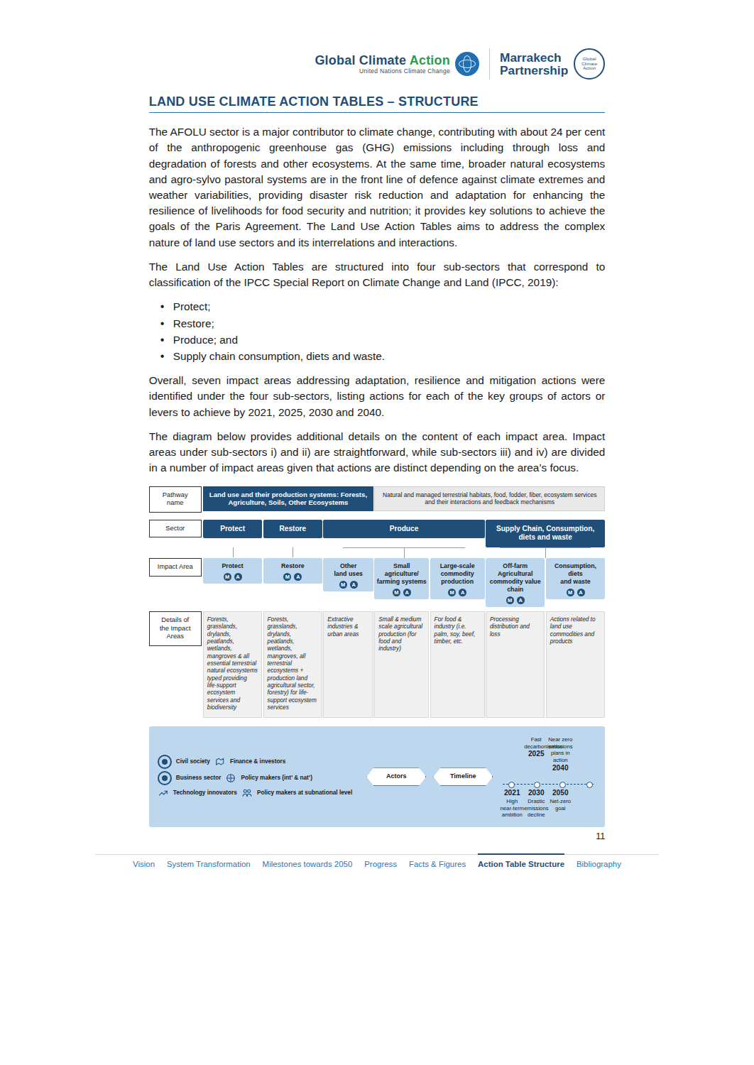Global Climate Action
United Nations Climate Change
Marrakech
Partnership
Global
Climate
Action
Land Use Climate Action Tables – Structure
The AFOLU sector is a major contributor to climate change, contributing with about 24 per cent of the anthropogenic greenhouse gas (GHG) emissions including through loss and degradation of forests and other ecosystems. At the same time, broader natural ecosystems and agro-sylvo pastoral systems are in the front line of defence against climate extremes and weather variabilities, providing disaster risk reduction and adaptation for enhancing the resilience of livelihoods for food security and nutrition; it provides key solutions to achieve the goals of the Paris Agreement. The Land Use Action Tables aims to address the complex nature of land use sectors and its interrelations and interactions.
The Land Use Action Tables are structured into four sub-sectors that correspond to classification of the IPCC Special Report on Climate Change and Land (IPCC, 2019):
Protect;
Restore;
Produce; and
Supply chain consumption, diets and waste.
Overall, seven impact areas addressing adaptation, resilience and mitigation actions were identified under the four sub-sectors, listing actions for each of the key groups of actors or levers to achieve by 2021, 2025, 2030 and 2040.
The diagram below provides additional details on the content of each impact area. Impact areas under sub-sectors i) and ii) are straightforward, while sub-sectors iii) and iv) are divided in a number of impact areas given that actions are distinct depending on the area’s focus.
| Pathway name | Land use and their production systems: Forests, Agriculture, Soils, Other Ecosystems | | Natural and managed terrestrial habitats, food, fodder, fiber, ecosystem services and their interactions and feedback mechanisms |
| Sector | Protect | | Restore | | Produce | | Supply Chain, Consumption, diets and waste |
| Impact Area | Protect M A | | Restore M A | | Other land uses M A | | Small agriculture/ farming systems M A | | Large-scale commodity production M A | | Off-farm Agricultural commodity value chain M A | | Consumption, diets and waste M A |
| Details of the Impact Areas | Forests, grasslands, drylands, peatlands, wetlands, mangroves & all essential terrestrial natural ecosystems typed providing life-support ecosystem services and biodiversity | | Forests, grasslands, drylands, peatlands, wetlands, mangroves, all terrestrial ecosystems + production land agricultural sector, forestry) for life-support ecosystem services | | Extractive industries & urban areas | | Small & medium scale agricultural production (for food and industry) | | For food & industry (i.e. palm, soy, beef, timber, etc. | | Processing distribution and loss | | Actions related to land use commodities and products |
Civil society Finance & investors
Business sector Policy makers (int’ & nat’)
Technology innovators Policy makers at subnational level
Actors
Timeline
Fast decarbonisation 2025
Near zero emissions plans in action 2040
2021 High near-term ambition
2030 Drastic emissions decline
2050 Net-zero goal
11
Vision System Transformation Milestones towards 2050 Progress Facts & Figures Action Table Structure Bibliography